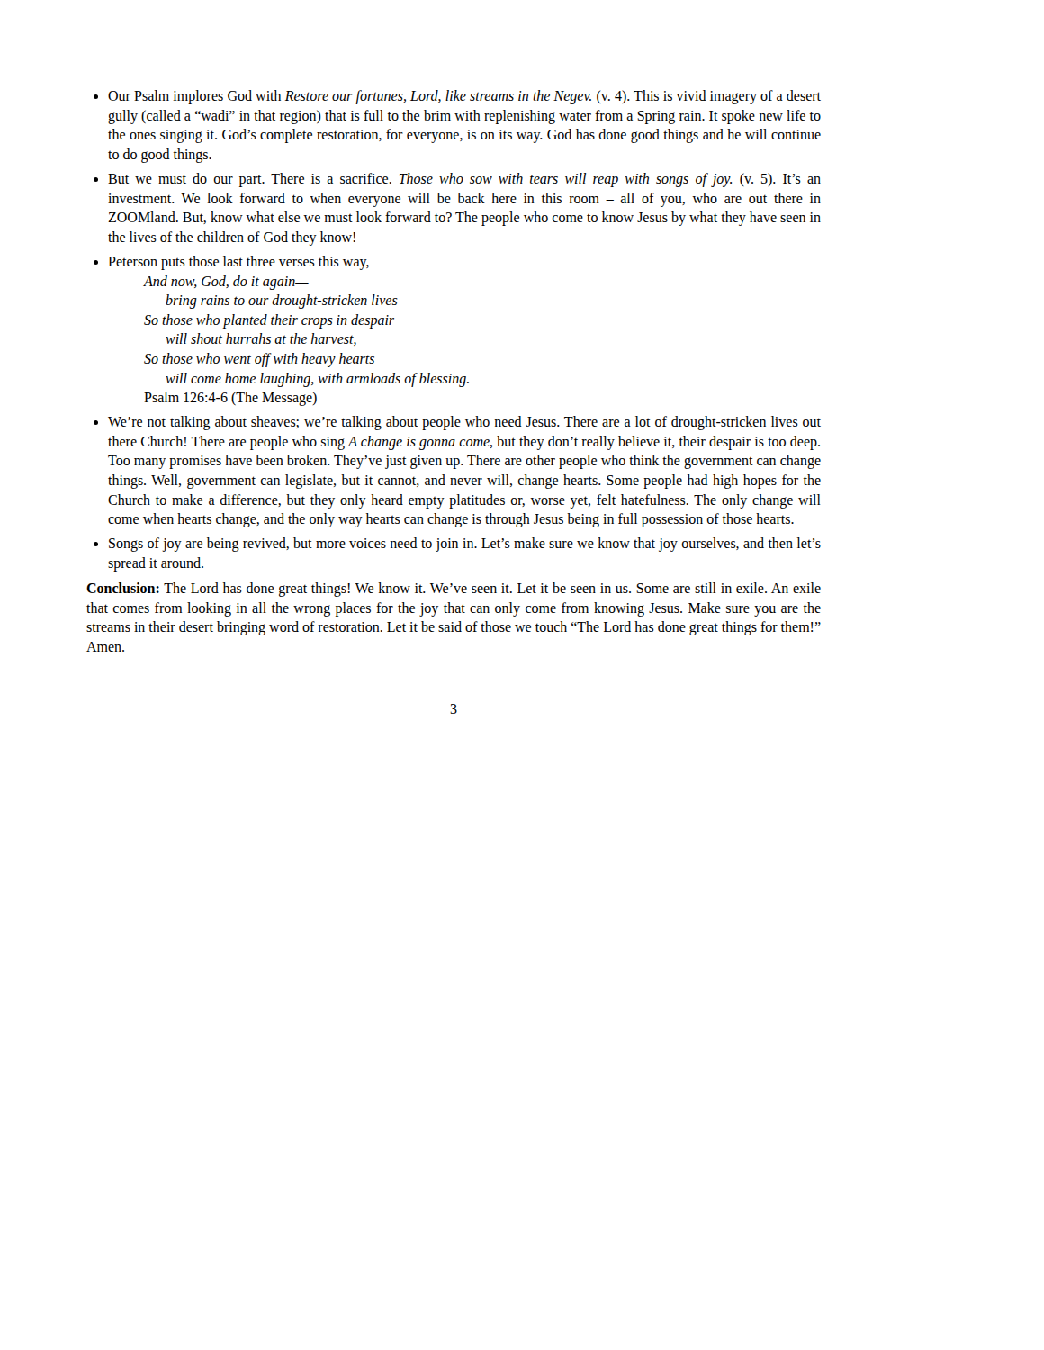Our Psalm implores God with Restore our fortunes, Lord, like streams in the Negev. (v. 4). This is vivid imagery of a desert gully (called a “wadi” in that region) that is full to the brim with replenishing water from a Spring rain. It spoke new life to the ones singing it. God’s complete restoration, for everyone, is on its way. God has done good things and he will continue to do good things.
But we must do our part. There is a sacrifice. Those who sow with tears will reap with songs of joy. (v. 5). It’s an investment. We look forward to when everyone will be back here in this room – all of you, who are out there in ZOOMland. But, know what else we must look forward to? The people who come to know Jesus by what they have seen in the lives of the children of God they know!
Peterson puts those last three verses this way,
And now, God, do it again—
bring rains to our drought-stricken lives So those who planted their crops in despair
will shout hurrahs at the harvest, So those who went off with heavy hearts
will come home laughing, with armloads of blessing.
Psalm 126:4-6 (The Message)
We’re not talking about sheaves; we’re talking about people who need Jesus. There are a lot of drought-stricken lives out there Church! There are people who sing A change is gonna come, but they don’t really believe it, their despair is too deep. Too many promises have been broken. They’ve just given up. There are other people who think the government can change things. Well, government can legislate, but it cannot, and never will, change hearts. Some people had high hopes for the Church to make a difference, but they only heard empty platitudes or, worse yet, felt hatefulness. The only change will come when hearts change, and the only way hearts can change is through Jesus being in full possession of those hearts.
Songs of joy are being revived, but more voices need to join in. Let’s make sure we know that joy ourselves, and then let’s spread it around.
Conclusion: The Lord has done great things! We know it. We’ve seen it. Let it be seen in us. Some are still in exile. An exile that comes from looking in all the wrong places for the joy that can only come from knowing Jesus. Make sure you are the streams in their desert bringing word of restoration. Let it be said of those we touch “The Lord has done great things for them!” Amen.
3